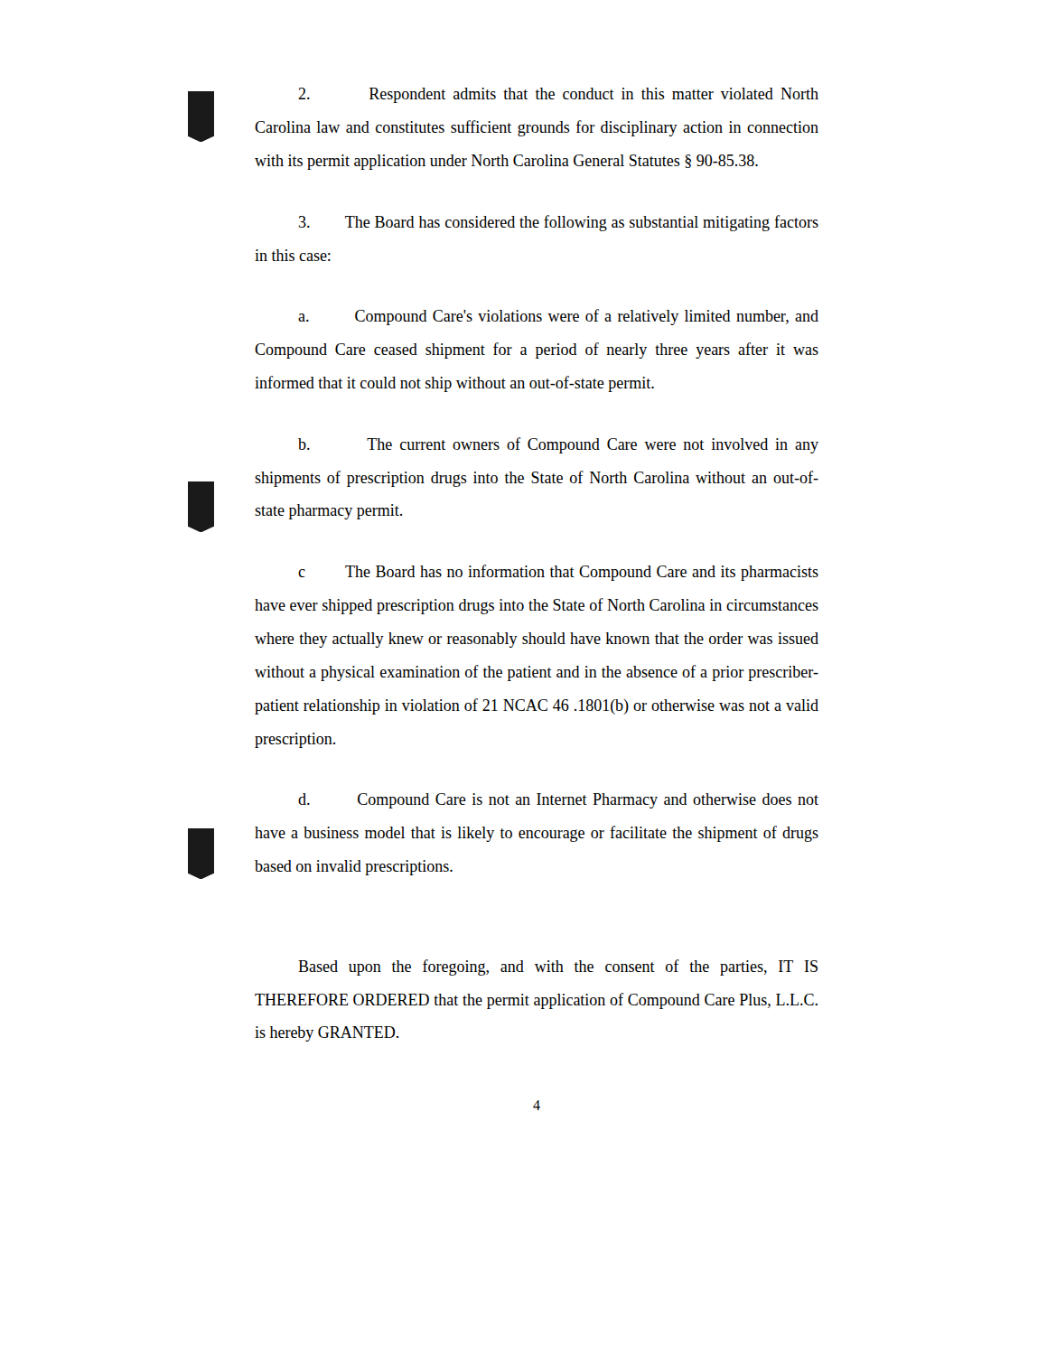2. Respondent admits that the conduct in this matter violated North Carolina law and constitutes sufficient grounds for disciplinary action in connection with its permit application under North Carolina General Statutes § 90-85.38.
3. The Board has considered the following as substantial mitigating factors in this case:
a. Compound Care's violations were of a relatively limited number, and Compound Care ceased shipment for a period of nearly three years after it was informed that it could not ship without an out-of-state permit.
b. The current owners of Compound Care were not involved in any shipments of prescription drugs into the State of North Carolina without an out-of-state pharmacy permit.
c The Board has no information that Compound Care and its pharmacists have ever shipped prescription drugs into the State of North Carolina in circumstances where they actually knew or reasonably should have known that the order was issued without a physical examination of the patient and in the absence of a prior prescriber-patient relationship in violation of 21 NCAC 46 .1801(b) or otherwise was not a valid prescription.
d. Compound Care is not an Internet Pharmacy and otherwise does not have a business model that is likely to encourage or facilitate the shipment of drugs based on invalid prescriptions.
Based upon the foregoing, and with the consent of the parties, IT IS THEREFORE ORDERED that the permit application of Compound Care Plus, L.L.C. is hereby GRANTED.
4